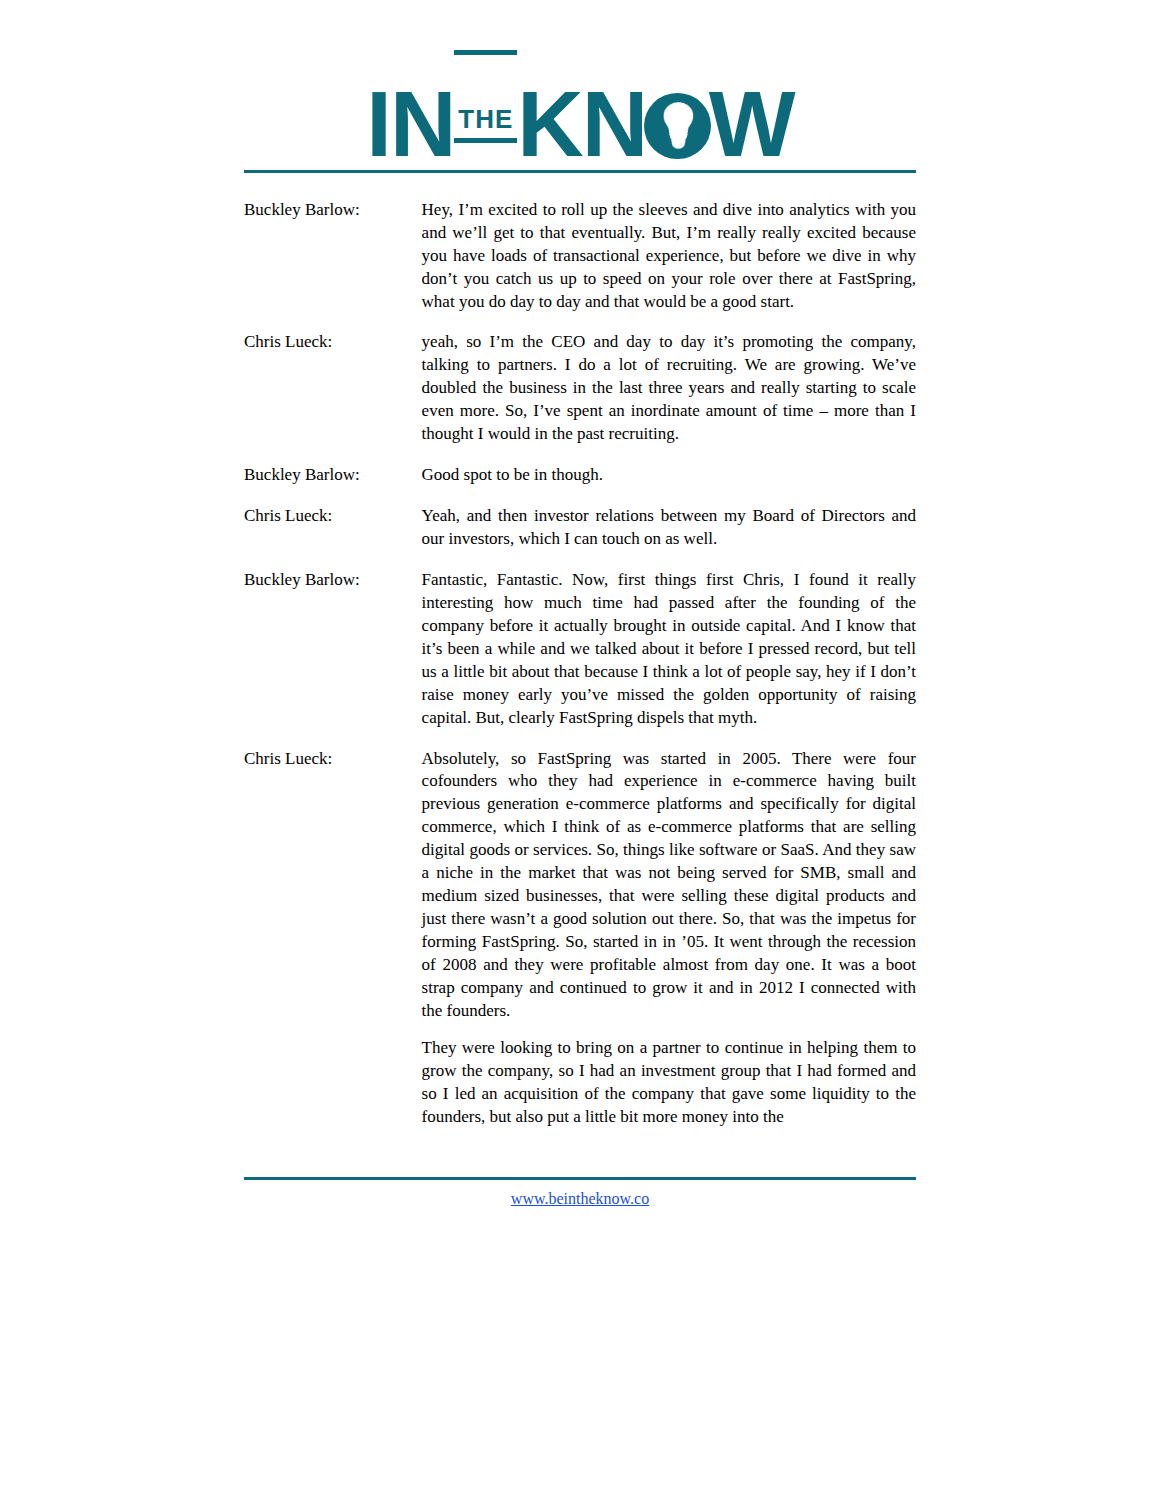INTHEKN W
| Buckley Barlow: | Hey, I’m excited to roll up the sleeves and dive into analytics with you and we’ll get to that eventually. But, I’m really really excited because you have loads of transactional experience, but before we dive in why don’t you catch us up to speed on your role over there at FastSpring, what you do day to day and that would be a good start. |
| Chris Lueck: | yeah, so I’m the CEO and day to day it’s promoting the company, talking to partners. I do a lot of recruiting. We are growing. We’ve doubled the business in the last three years and really starting to scale even more. So, I’ve spent an inordinate amount of time – more than I thought I would in the past recruiting. |
| Buckley Barlow: | Good spot to be in though. |
| Chris Lueck: | Yeah, and then investor relations between my Board of Directors and our investors, which I can touch on as well. |
| Buckley Barlow: | Fantastic, Fantastic. Now, first things first Chris, I found it really interesting how much time had passed after the founding of the company before it actually brought in outside capital. And I know that it’s been a while and we talked about it before I pressed record, but tell us a little bit about that because I think a lot of people say, hey if I don’t raise money early you’ve missed the golden opportunity of raising capital. But, clearly FastSpring dispels that myth. |
| Chris Lueck: | Absolutely, so FastSpring was started in 2005. There were four cofounders who they had experience in e-commerce having built previous generation e-commerce platforms and specifically for digital commerce, which I think of as e-commerce platforms that are selling digital goods or services. So, things like software or SaaS. And they saw a niche in the market that was not being served for SMB, small and medium sized businesses, that were selling these digital products and just there wasn’t a good solution out there. So, that was the impetus for forming FastSpring. So, started in in ’05. It went through the recession of 2008 and they were profitable almost from day one. It was a boot strap company and continued to grow it and in 2012 I connected with the founders. They were looking to bring on a partner to continue in helping them to grow the company, so I had an investment group that I had formed and so I led an acquisition of the company that gave some liquidity to the founders, but also put a little bit more money into the |
www.beintheknow.co